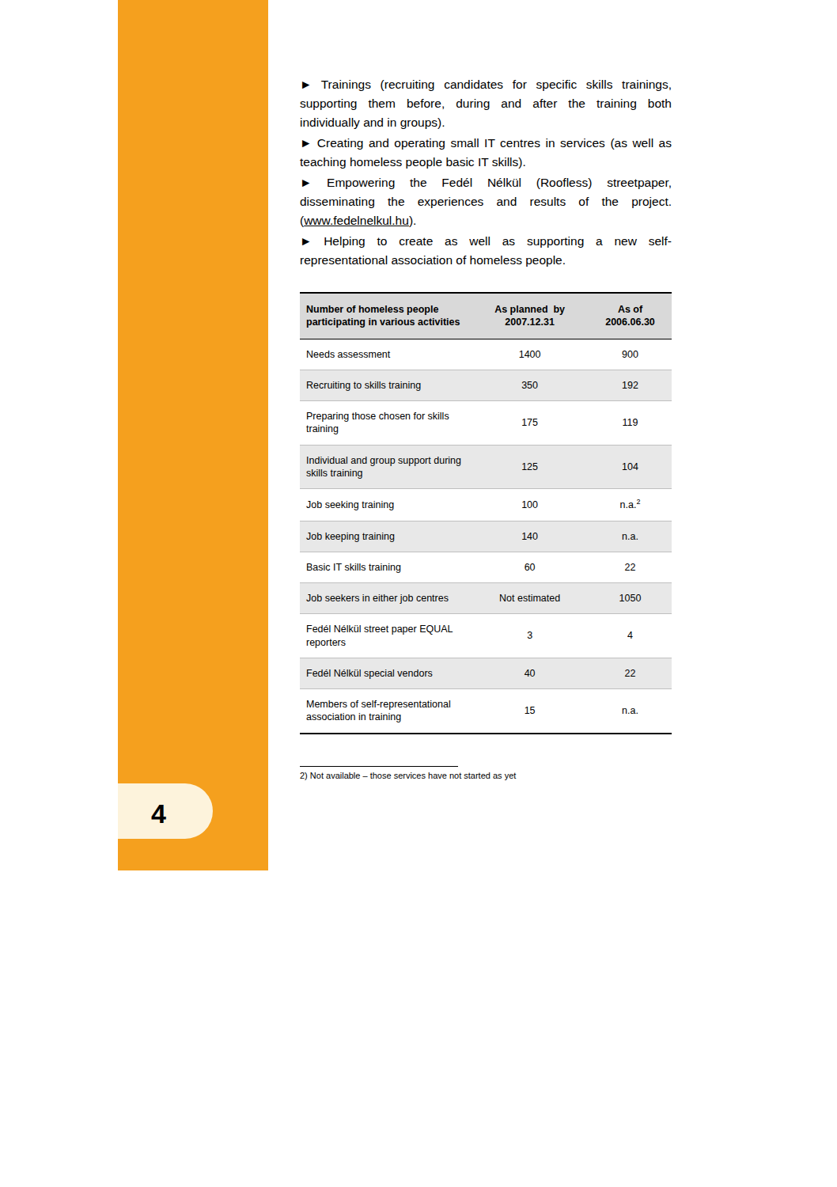4
► Trainings (recruiting candidates for specific skills trainings, supporting them before, during and after the training both individually and in groups).
► Creating and operating small IT centres in services (as well as teaching homeless people basic IT skills).
► Empowering the Fedél Nélkül (Roofless) streetpaper, disseminating the experiences and results of the project. (www.fedelnelkul.hu).
► Helping to create as well as supporting a new self-representational association of homeless people.
| Number of homeless people participating in various activities | As planned by 2007.12.31 | As of 2006.06.30 |
| --- | --- | --- |
| Needs assessment | 1400 | 900 |
| Recruiting to skills training | 350 | 192 |
| Preparing those chosen for skills training | 175 | 119 |
| Individual and group support during skills training | 125 | 104 |
| Job seeking training | 100 | n.a. 2 |
| Job keeping training | 140 | n.a. |
| Basic IT skills training | 60 | 22 |
| Job seekers in either job centres | Not estimated | 1050 |
| Fedél Nélkül street paper EQUAL reporters | 3 | 4 |
| Fedél Nélkül special vendors | 40 | 22 |
| Members of self-representational association in training | 15 | n.a. |
2) Not available – those services have not started as yet